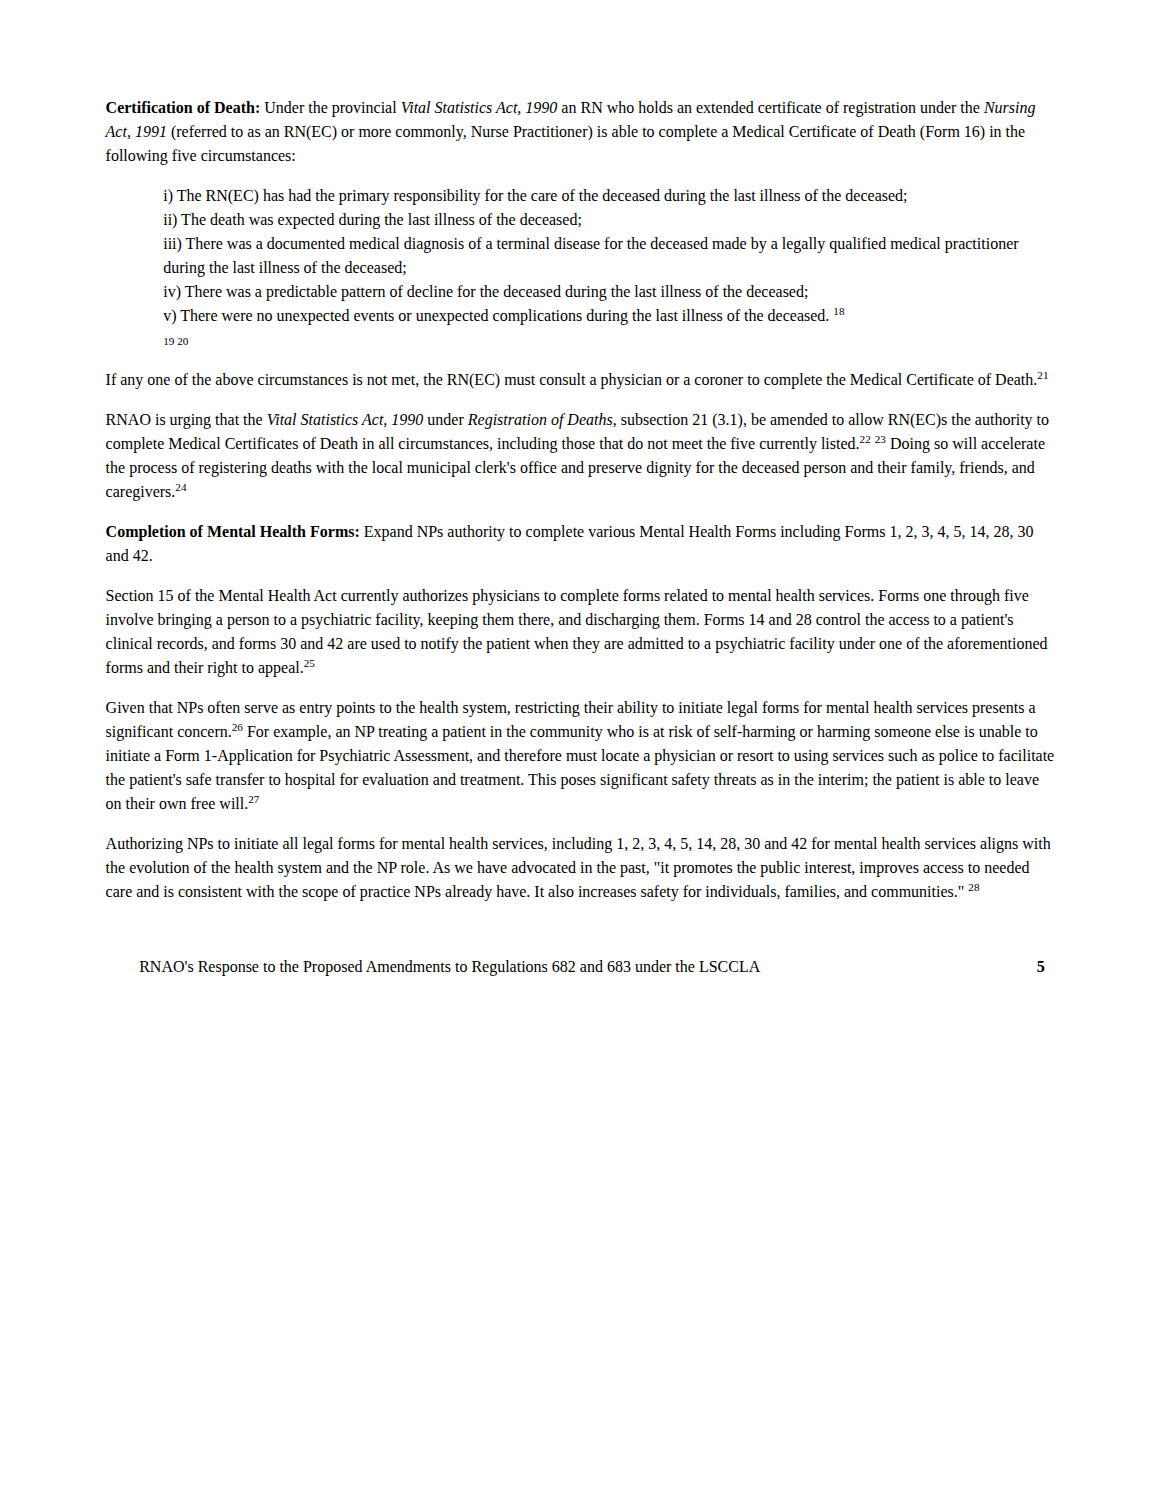Certification of Death: Under the provincial Vital Statistics Act, 1990 an RN who holds an extended certificate of registration under the Nursing Act, 1991 (referred to as an RN(EC) or more commonly, Nurse Practitioner) is able to complete a Medical Certificate of Death (Form 16) in the following five circumstances:
i) The RN(EC) has had the primary responsibility for the care of the deceased during the last illness of the deceased;
ii) The death was expected during the last illness of the deceased;
iii) There was a documented medical diagnosis of a terminal disease for the deceased made by a legally qualified medical practitioner during the last illness of the deceased;
iv) There was a predictable pattern of decline for the deceased during the last illness of the deceased;
v) There were no unexpected events or unexpected complications during the last illness of the deceased. 18
19 20
If any one of the above circumstances is not met, the RN(EC) must consult a physician or a coroner to complete the Medical Certificate of Death.21
RNAO is urging that the Vital Statistics Act, 1990 under Registration of Deaths, subsection 21 (3.1), be amended to allow RN(EC)s the authority to complete Medical Certificates of Death in all circumstances, including those that do not meet the five currently listed.22 23 Doing so will accelerate the process of registering deaths with the local municipal clerk's office and preserve dignity for the deceased person and their family, friends, and caregivers.24
Completion of Mental Health Forms: Expand NPs authority to complete various Mental Health Forms including Forms 1, 2, 3, 4, 5, 14, 28, 30 and 42.
Section 15 of the Mental Health Act currently authorizes physicians to complete forms related to mental health services. Forms one through five involve bringing a person to a psychiatric facility, keeping them there, and discharging them. Forms 14 and 28 control the access to a patient's clinical records, and forms 30 and 42 are used to notify the patient when they are admitted to a psychiatric facility under one of the aforementioned forms and their right to appeal.25
Given that NPs often serve as entry points to the health system, restricting their ability to initiate legal forms for mental health services presents a significant concern.26 For example, an NP treating a patient in the community who is at risk of self-harming or harming someone else is unable to initiate a Form 1-Application for Psychiatric Assessment, and therefore must locate a physician or resort to using services such as police to facilitate the patient's safe transfer to hospital for evaluation and treatment. This poses significant safety threats as in the interim; the patient is able to leave on their own free will.27
Authorizing NPs to initiate all legal forms for mental health services, including 1, 2, 3, 4, 5, 14, 28, 30 and 42 for mental health services aligns with the evolution of the health system and the NP role. As we have advocated in the past, "it promotes the public interest, improves access to needed care and is consistent with the scope of practice NPs already have. It also increases safety for individuals, families, and communities." 28
RNAO's Response to the Proposed Amendments to Regulations 682 and 683 under the LSCCLA 5